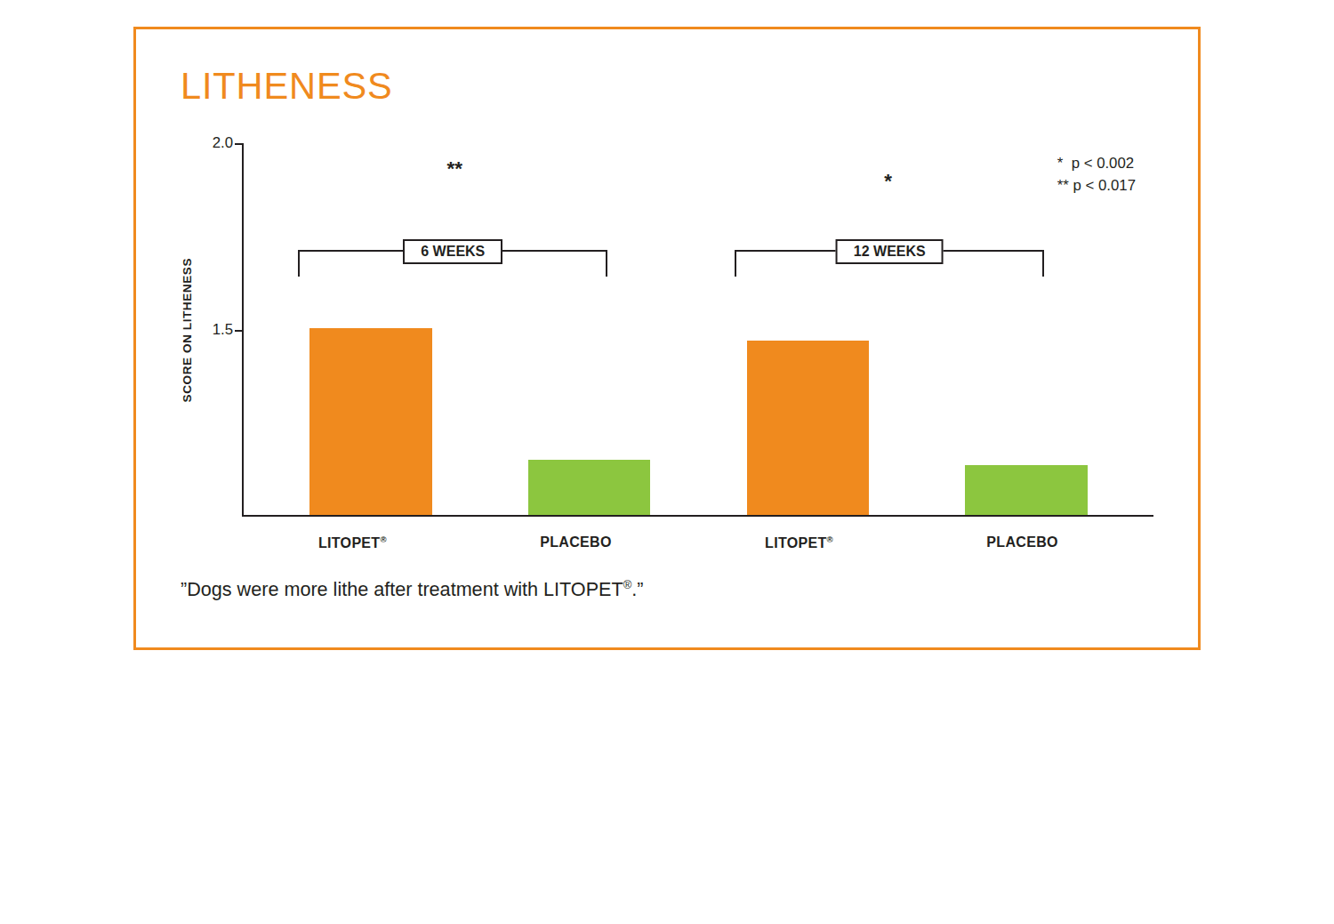LITHENESS
SCORE ON LITHENESS
2.0 1.5
* p < 0.002
** p < 0.017
6 WEEKS
12 WEEKS
**
*
LITOPET®
PLACEBO
LITOPET®
PLACEBO
”Dogs were more lithe after treatment with LITOPET®.”